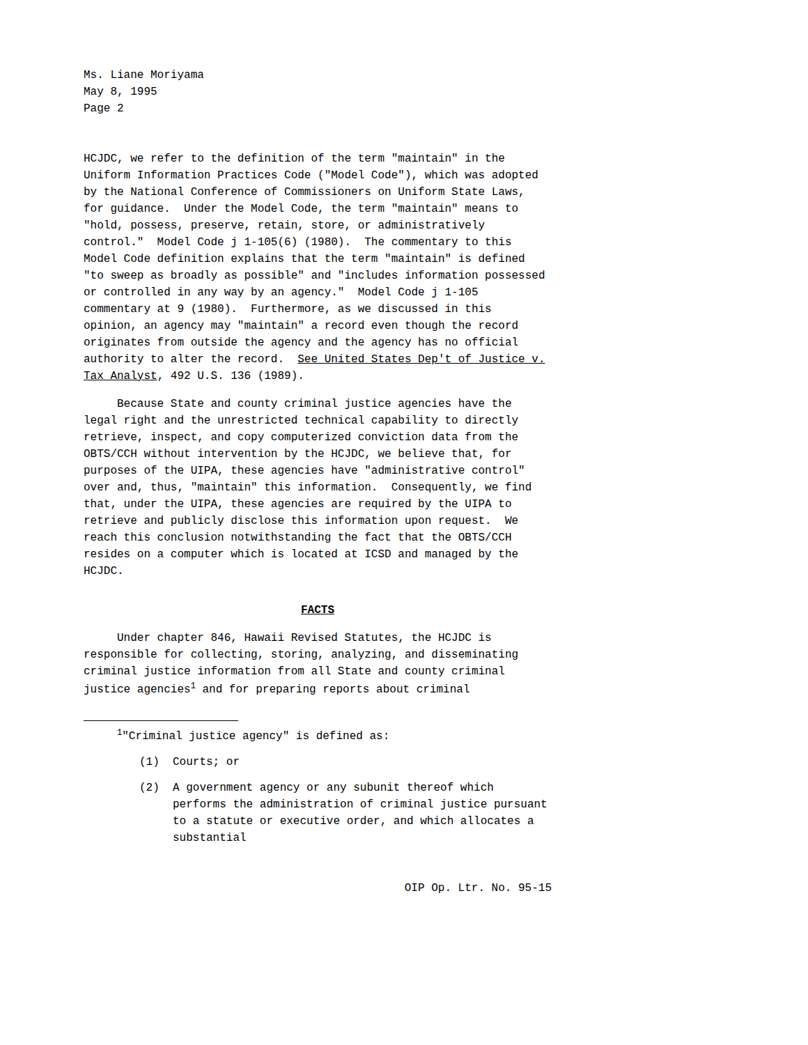Ms. Liane Moriyama
May 8, 1995
Page 2
HCJDC, we refer to the definition of the term "maintain" in the Uniform Information Practices Code ("Model Code"), which was adopted by the National Conference of Commissioners on Uniform State Laws, for guidance. Under the Model Code, the term "maintain" means to "hold, possess, preserve, retain, store, or administratively control." Model Code ϳ 1-105(6) (1980). The commentary to this Model Code definition explains that the term "maintain" is defined "to sweep as broadly as possible" and "includes information possessed or controlled in any way by an agency." Model Code ϳ 1-105 commentary at 9 (1980). Furthermore, as we discussed in this opinion, an agency may "maintain" a record even though the record originates from outside the agency and the agency has no official authority to alter the record. See United States Dep't of Justice v. Tax Analyst, 492 U.S. 136 (1989).
Because State and county criminal justice agencies have the legal right and the unrestricted technical capability to directly retrieve, inspect, and copy computerized conviction data from the OBTS/CCH without intervention by the HCJDC, we believe that, for purposes of the UIPA, these agencies have "administrative control" over and, thus, "maintain" this information. Consequently, we find that, under the UIPA, these agencies are required by the UIPA to retrieve and publicly disclose this information upon request. We reach this conclusion notwithstanding the fact that the OBTS/CCH resides on a computer which is located at ICSD and managed by the HCJDC.
FACTS
Under chapter 846, Hawaii Revised Statutes, the HCJDC is responsible for collecting, storing, analyzing, and disseminating criminal justice information from all State and county criminal justice agencies1 and for preparing reports about criminal
1"Criminal justice agency" is defined as:
(1) Courts; or
(2) A government agency or any subunit thereof which performs the administration of criminal justice pursuant to a statute or executive order, and which allocates a substantial
OIP Op. Ltr. No. 95-15